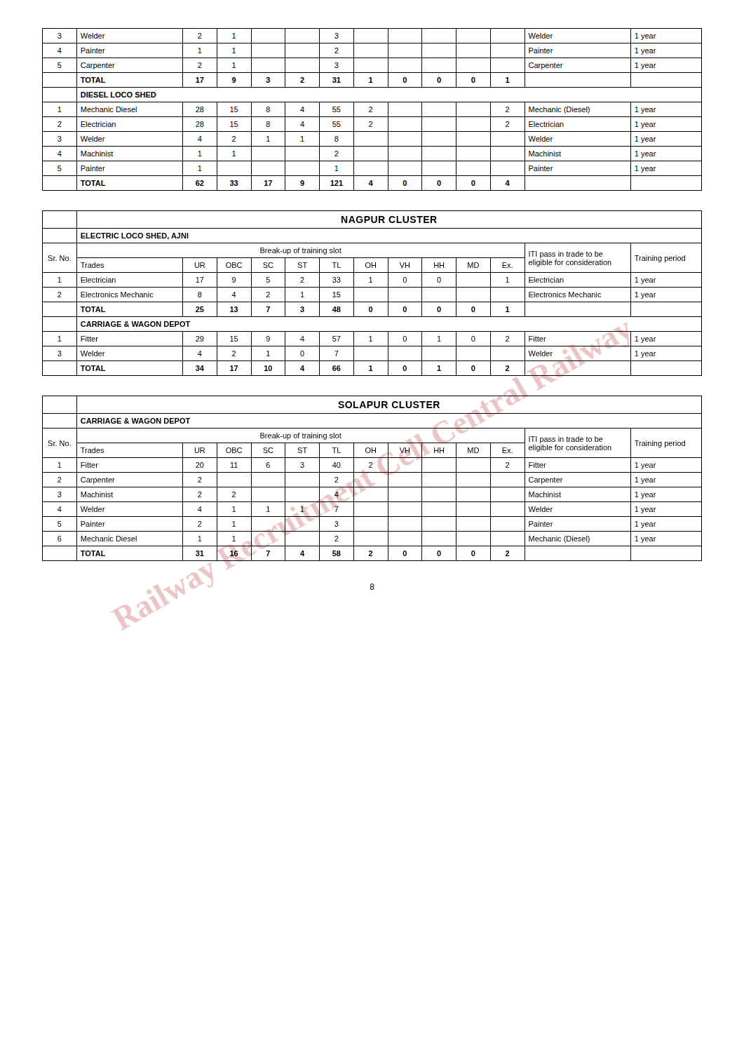Railway Recruitment Cell Central Railway
| 3 | Welder | 2 | 1 | | | 3 | | | | | | Welder | 1 year |
| 4 | Painter | 1 | 1 | | | 2 | | | | | | Painter | 1 year |
| 5 | Carpenter | 2 | 1 | | | 3 | | | | | | Carpenter | 1 year |
| | TOTAL | 17 | 9 | 3 | 2 | 31 | 1 | 0 | 0 | 0 | 1 | | |
| | DIESEL LOCO SHED |
| 1 | Mechanic Diesel | 28 | 15 | 8 | 4 | 55 | 2 | | | | 2 | Mechanic (Diesel) | 1 year |
| 2 | Electrician | 28 | 15 | 8 | 4 | 55 | 2 | | | | 2 | Electrician | 1 year |
| 3 | Welder | 4 | 2 | 1 | 1 | 8 | | | | | | Welder | 1 year |
| 4 | Machinist | 1 | 1 | | | 2 | | | | | | Machinist | 1 year |
| 5 | Painter | 1 | | | | 1 | | | | | | Painter | 1 year |
| | TOTAL | 62 | 33 | 17 | 9 | 121 | 4 | 0 | 0 | 0 | 4 | | |
| | NAGPUR CLUSTER |
| | ELECTRIC LOCO SHED, AJNI |
| Sr. No. | Break-up of training slot | ITI pass in trade to be eligible for consideration | Training period |
| Trades | UR | OBC | SC | ST | TL | OH | VH | HH | MD | Ex. |
| 1 | Electrician | 17 | 9 | 5 | 2 | 33 | 1 | 0 | 0 | | 1 | Electrician | 1 year |
| 2 | Electronics Mechanic | 8 | 4 | 2 | 1 | 15 | | | | | | Electronics Mechanic | 1 year |
| | TOTAL | 25 | 13 | 7 | 3 | 48 | 0 | 0 | 0 | 0 | 1 | | |
| | CARRIAGE & WAGON DEPOT |
| 1 | Fitter | 29 | 15 | 9 | 4 | 57 | 1 | 0 | 1 | 0 | 2 | Fitter | 1 year |
| 3 | Welder | 4 | 2 | 1 | 0 | 7 | | | | | | Welder | 1 year |
| | TOTAL | 34 | 17 | 10 | 4 | 66 | 1 | 0 | 1 | 0 | 2 | | |
| | SOLAPUR CLUSTER |
| | CARRIAGE & WAGON DEPOT |
| Sr. No. | Break-up of training slot | ITI pass in trade to be eligible for consideration | Training period |
| Trades | UR | OBC | SC | ST | TL | OH | VH | HH | MD | Ex. |
| 1 | Fitter | 20 | 11 | 6 | 3 | 40 | 2 | | | | 2 | Fitter | 1 year |
| 2 | Carpenter | 2 | | | | 2 | | | | | | Carpenter | 1 year |
| 3 | Machinist | 2 | 2 | | | 4 | | | | | | Machinist | 1 year |
| 4 | Welder | 4 | 1 | 1 | 1 | 7 | | | | | | Welder | 1 year |
| 5 | Painter | 2 | 1 | | | 3 | | | | | | Painter | 1 year |
| 6 | Mechanic Diesel | 1 | 1 | | | 2 | | | | | | Mechanic (Diesel) | 1 year |
| | TOTAL | 31 | 16 | 7 | 4 | 58 | 2 | 0 | 0 | 0 | 2 | | |
8